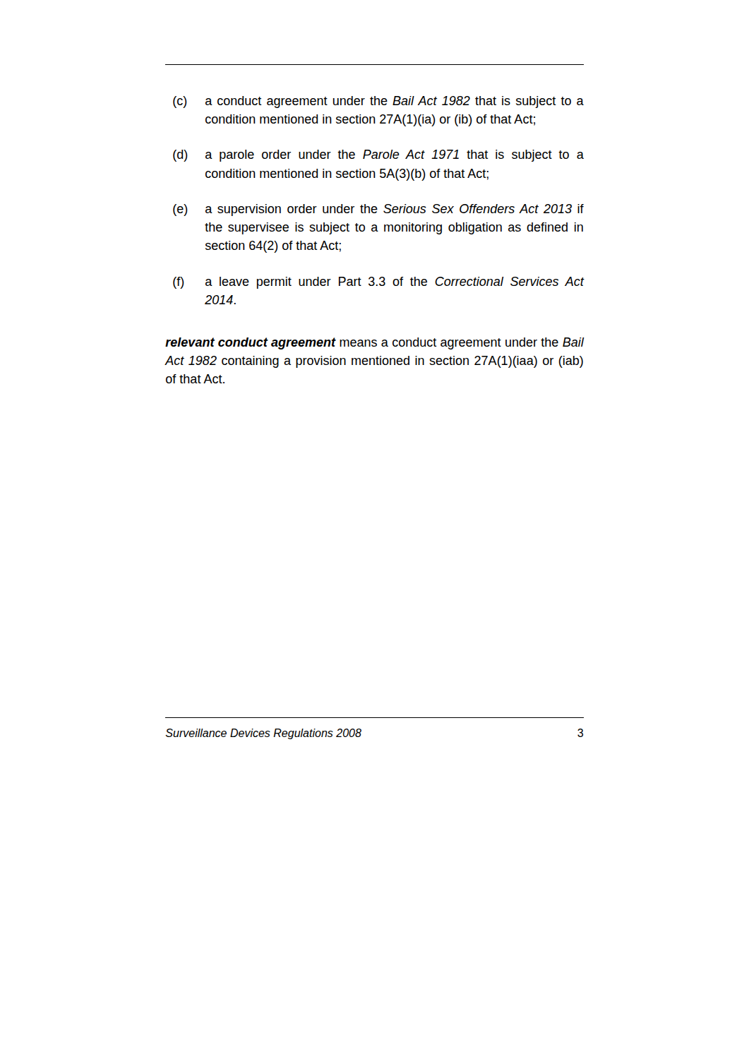(c) a conduct agreement under the Bail Act 1982 that is subject to a condition mentioned in section 27A(1)(ia) or (ib) of that Act;
(d) a parole order under the Parole Act 1971 that is subject to a condition mentioned in section 5A(3)(b) of that Act;
(e) a supervision order under the Serious Sex Offenders Act 2013 if the supervisee is subject to a monitoring obligation as defined in section 64(2) of that Act;
(f) a leave permit under Part 3.3 of the Correctional Services Act 2014.
relevant conduct agreement means a conduct agreement under the Bail Act 1982 containing a provision mentioned in section 27A(1)(iaa) or (iab) of that Act.
Surveillance Devices Regulations 2008 3